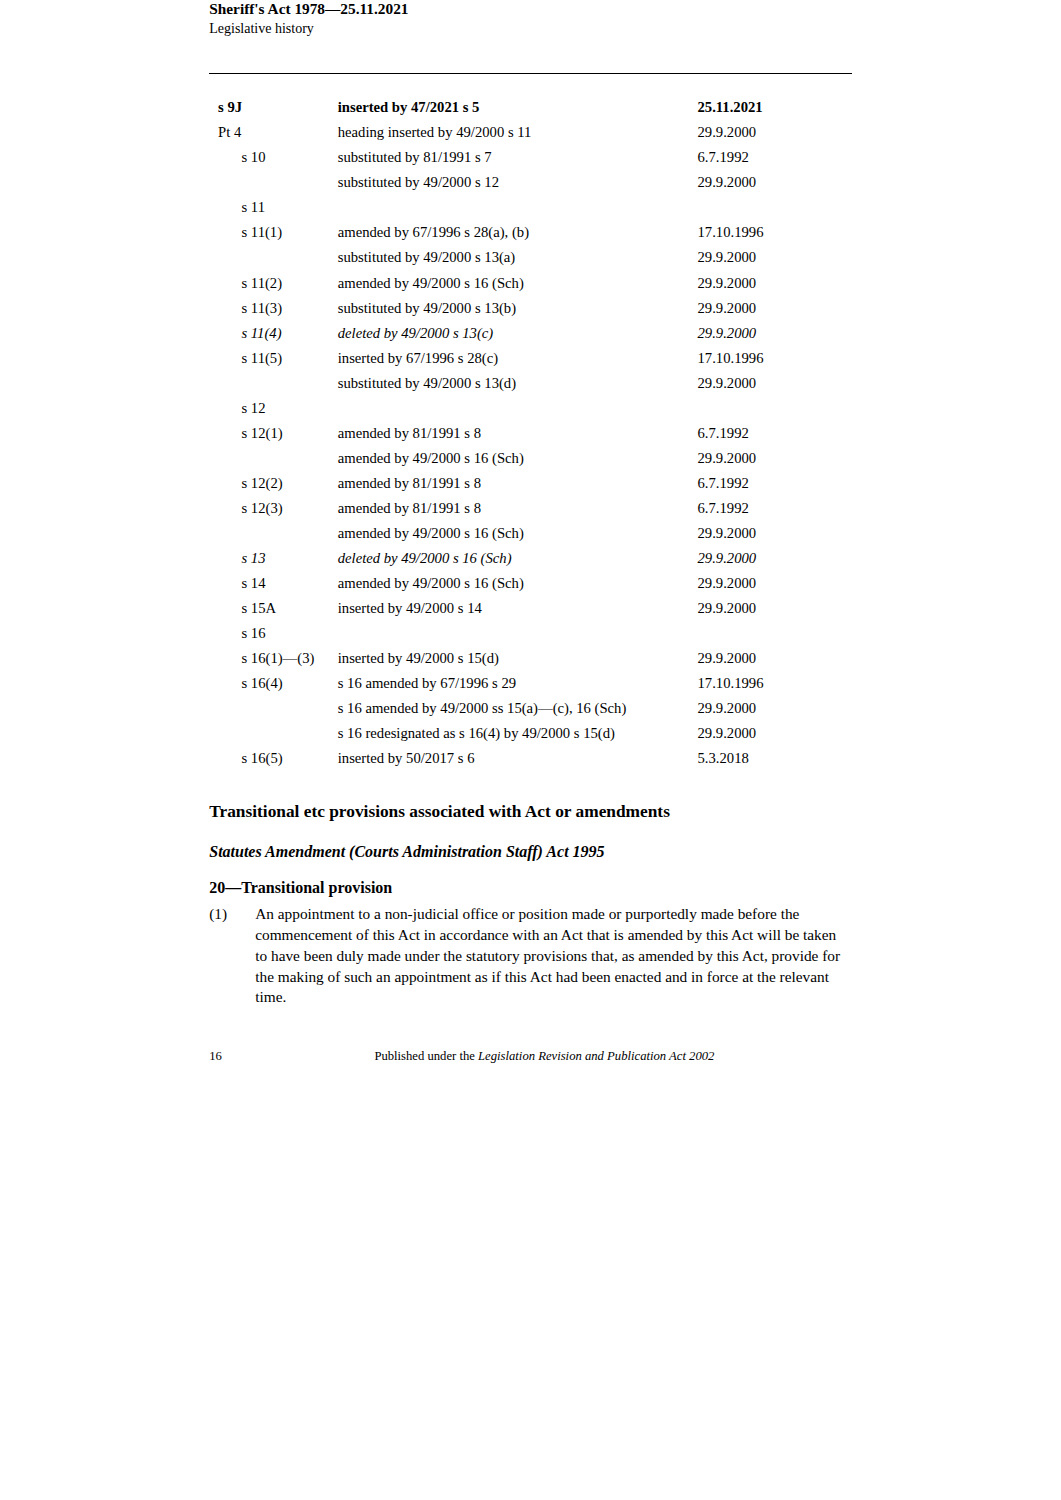Sheriff's Act 1978—25.11.2021
Legislative history
| s 9J | inserted by 47/2021 s 5 | 25.11.2021 |
| Pt 4 | heading inserted by 49/2000 s 11 | 29.9.2000 |
| s 10 | substituted by 81/1991 s 7 | 6.7.1992 |
| | substituted by 49/2000 s 12 | 29.9.2000 |
| s 11 | | |
| s 11(1) | amended by 67/1996 s 28(a), (b) | 17.10.1996 |
| | substituted by 49/2000 s 13(a) | 29.9.2000 |
| s 11(2) | amended by 49/2000 s 16 (Sch) | 29.9.2000 |
| s 11(3) | substituted by 49/2000 s 13(b) | 29.9.2000 |
| s 11(4) | deleted by 49/2000 s 13(c) | 29.9.2000 |
| s 11(5) | inserted by 67/1996 s 28(c) | 17.10.1996 |
| | substituted by 49/2000 s 13(d) | 29.9.2000 |
| s 12 | | |
| s 12(1) | amended by 81/1991 s 8 | 6.7.1992 |
| | amended by 49/2000 s 16 (Sch) | 29.9.2000 |
| s 12(2) | amended by 81/1991 s 8 | 6.7.1992 |
| s 12(3) | amended by 81/1991 s 8 | 6.7.1992 |
| | amended by 49/2000 s 16 (Sch) | 29.9.2000 |
| s 13 | deleted by 49/2000 s 16 (Sch) | 29.9.2000 |
| s 14 | amended by 49/2000 s 16 (Sch) | 29.9.2000 |
| s 15A | inserted by 49/2000 s 14 | 29.9.2000 |
| s 16 | | |
| s 16(1)—(3) | inserted by 49/2000 s 15(d) | 29.9.2000 |
| s 16(4) | s 16 amended by 67/1996 s 29 | 17.10.1996 |
| | s 16 amended by 49/2000 ss 15(a)—(c), 16 (Sch) | 29.9.2000 |
| | s 16 redesignated as s 16(4) by 49/2000 s 15(d) | 29.9.2000 |
| s 16(5) | inserted by 50/2017 s 6 | 5.3.2018 |
Transitional etc provisions associated with Act or amendments
Statutes Amendment (Courts Administration Staff) Act 1995
20—Transitional provision
(1)
An appointment to a non-judicial office or position made or purportedly made before the commencement of this Act in accordance with an Act that is amended by this Act will be taken to have been duly made under the statutory provisions that, as amended by this Act, provide for the making of such an appointment as if this Act had been enacted and in force at the relevant time.
16
Published under the Legislation Revision and Publication Act 2002